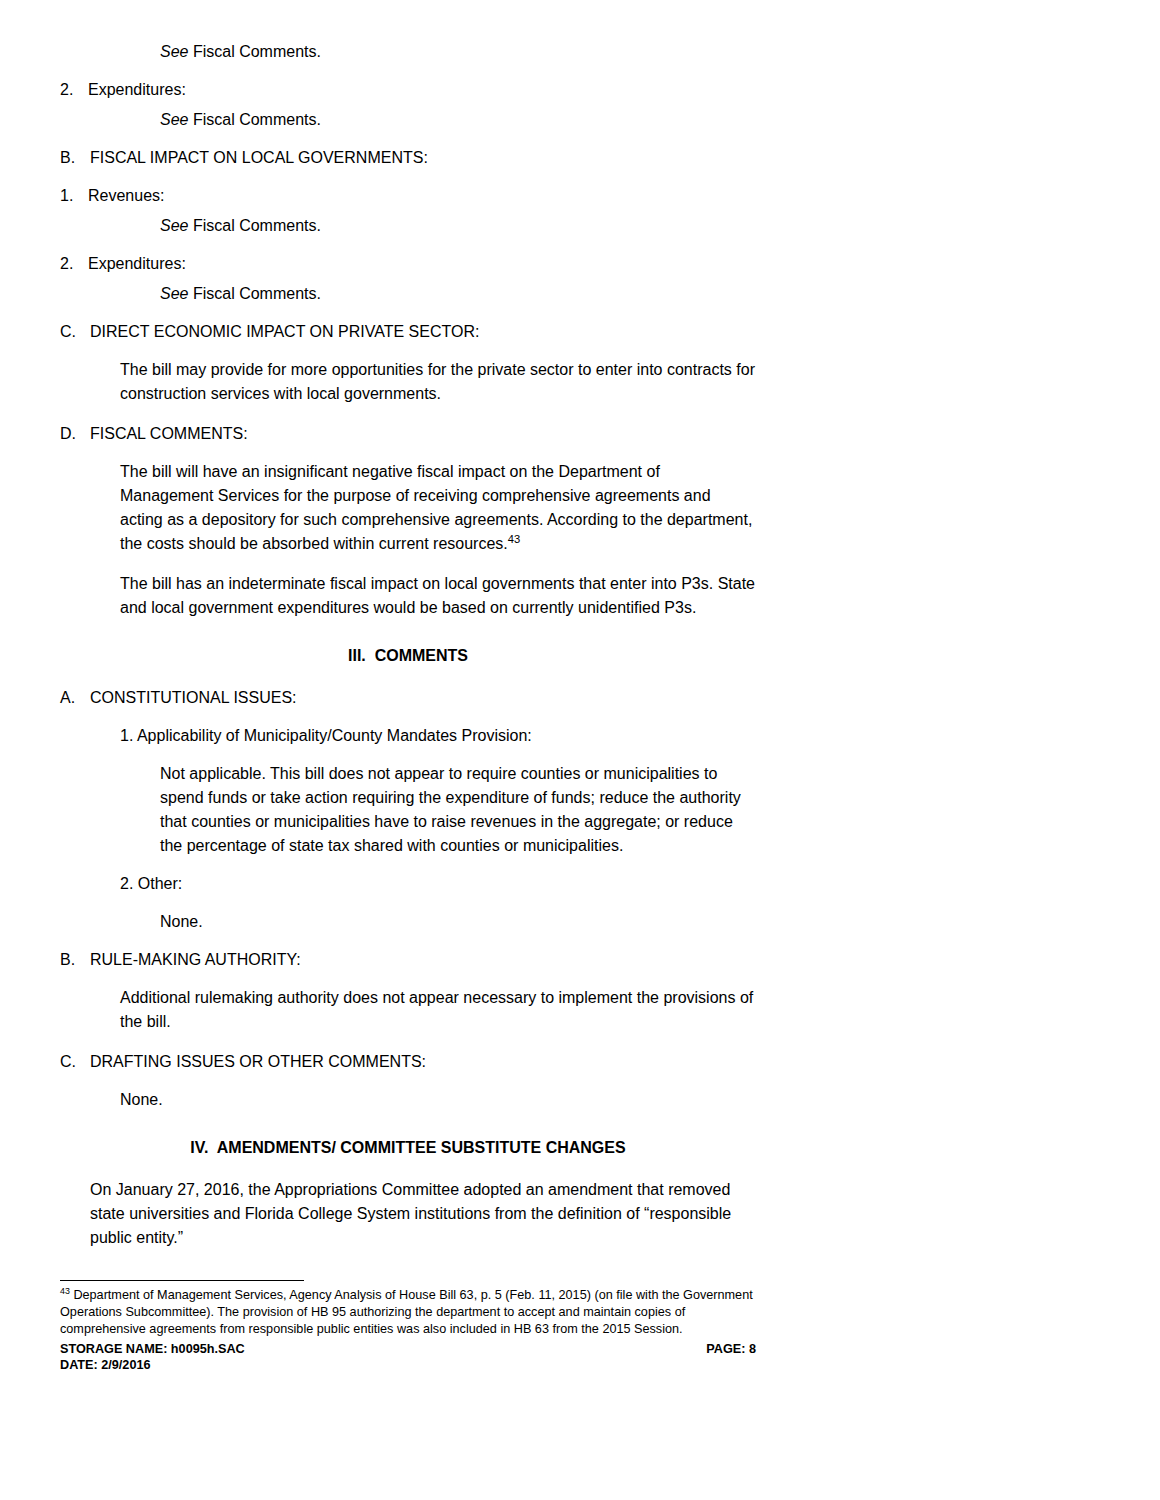See Fiscal Comments.
2. Expenditures:
See Fiscal Comments.
B. FISCAL IMPACT ON LOCAL GOVERNMENTS:
1. Revenues:
See Fiscal Comments.
2. Expenditures:
See Fiscal Comments.
C. DIRECT ECONOMIC IMPACT ON PRIVATE SECTOR:
The bill may provide for more opportunities for the private sector to enter into contracts for construction services with local governments.
D. FISCAL COMMENTS:
The bill will have an insignificant negative fiscal impact on the Department of Management Services for the purpose of receiving comprehensive agreements and acting as a depository for such comprehensive agreements. According to the department, the costs should be absorbed within current resources.43
The bill has an indeterminate fiscal impact on local governments that enter into P3s. State and local government expenditures would be based on currently unidentified P3s.
III. COMMENTS
A. CONSTITUTIONAL ISSUES:
1. Applicability of Municipality/County Mandates Provision:
Not applicable. This bill does not appear to require counties or municipalities to spend funds or take action requiring the expenditure of funds; reduce the authority that counties or municipalities have to raise revenues in the aggregate; or reduce the percentage of state tax shared with counties or municipalities.
2. Other:
None.
B. RULE-MAKING AUTHORITY:
Additional rulemaking authority does not appear necessary to implement the provisions of the bill.
C. DRAFTING ISSUES OR OTHER COMMENTS:
None.
IV. AMENDMENTS/ COMMITTEE SUBSTITUTE CHANGES
On January 27, 2016, the Appropriations Committee adopted an amendment that removed state universities and Florida College System institutions from the definition of “responsible public entity.”
43 Department of Management Services, Agency Analysis of House Bill 63, p. 5 (Feb. 11, 2015) (on file with the Government Operations Subcommittee). The provision of HB 95 authorizing the department to accept and maintain copies of comprehensive agreements from responsible public entities was also included in HB 63 from the 2015 Session.
STORAGE NAME: h0095h.SAC
DATE: 2/9/2016
PAGE: 8